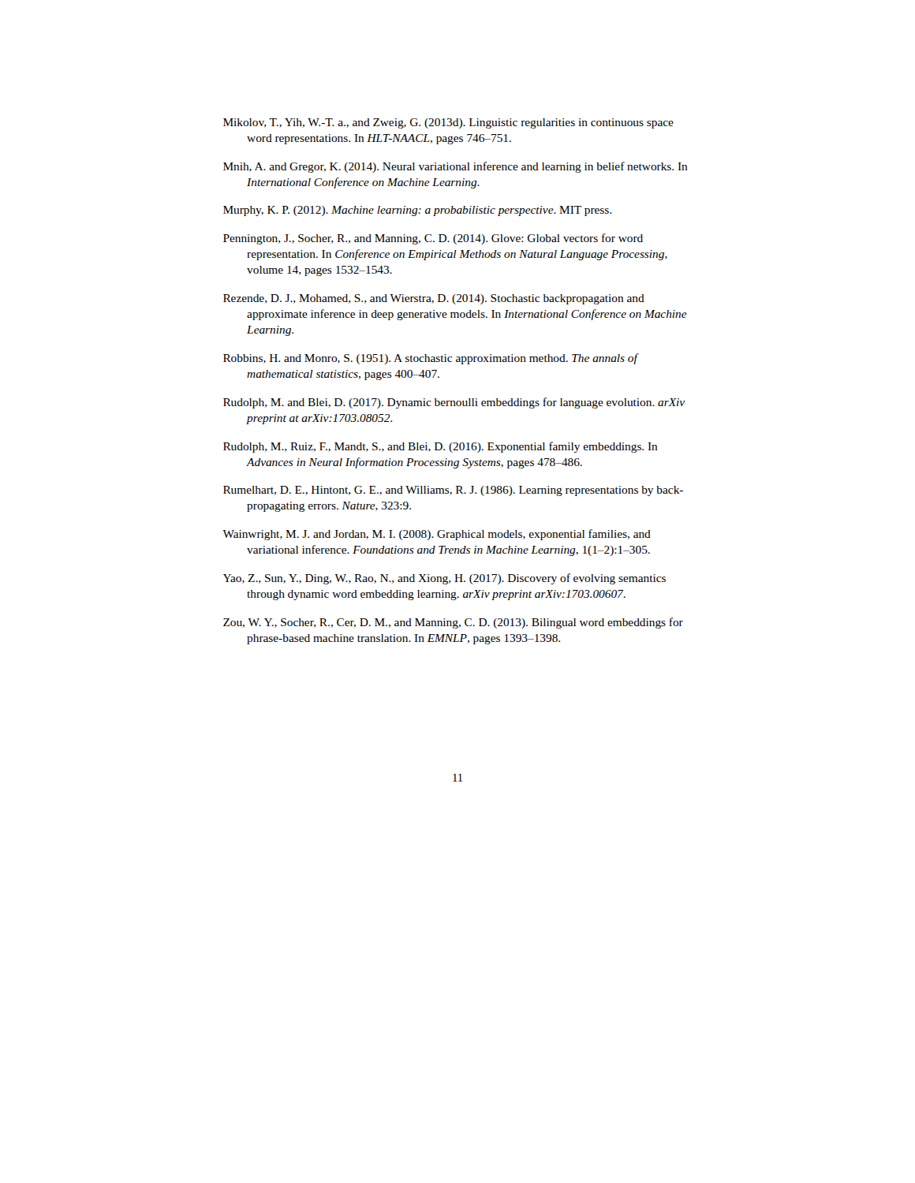Mikolov, T., Yih, W.-T. a., and Zweig, G. (2013d). Linguistic regularities in continuous space word representations. In HLT-NAACL, pages 746–751.
Mnih, A. and Gregor, K. (2014). Neural variational inference and learning in belief networks. In International Conference on Machine Learning.
Murphy, K. P. (2012). Machine learning: a probabilistic perspective. MIT press.
Pennington, J., Socher, R., and Manning, C. D. (2014). Glove: Global vectors for word representation. In Conference on Empirical Methods on Natural Language Processing, volume 14, pages 1532–1543.
Rezende, D. J., Mohamed, S., and Wierstra, D. (2014). Stochastic backpropagation and approximate inference in deep generative models. In International Conference on Machine Learning.
Robbins, H. and Monro, S. (1951). A stochastic approximation method. The annals of mathematical statistics, pages 400–407.
Rudolph, M. and Blei, D. (2017). Dynamic bernoulli embeddings for language evolution. arXiv preprint at arXiv:1703.08052.
Rudolph, M., Ruiz, F., Mandt, S., and Blei, D. (2016). Exponential family embeddings. In Advances in Neural Information Processing Systems, pages 478–486.
Rumelhart, D. E., Hintont, G. E., and Williams, R. J. (1986). Learning representations by back-propagating errors. Nature, 323:9.
Wainwright, M. J. and Jordan, M. I. (2008). Graphical models, exponential families, and variational inference. Foundations and Trends in Machine Learning, 1(1–2):1–305.
Yao, Z., Sun, Y., Ding, W., Rao, N., and Xiong, H. (2017). Discovery of evolving semantics through dynamic word embedding learning. arXiv preprint arXiv:1703.00607.
Zou, W. Y., Socher, R., Cer, D. M., and Manning, C. D. (2013). Bilingual word embeddings for phrase-based machine translation. In EMNLP, pages 1393–1398.
11